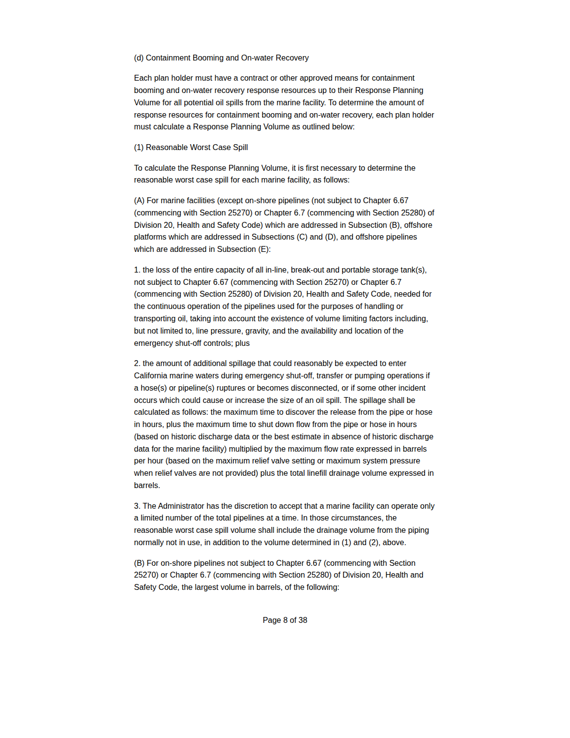(d) Containment Booming and On-water Recovery
Each plan holder must have a contract or other approved means for containment booming and on-water recovery response resources up to their Response Planning Volume for all potential oil spills from the marine facility. To determine the amount of response resources for containment booming and on-water recovery, each plan holder must calculate a Response Planning Volume as outlined below:
(1) Reasonable Worst Case Spill
To calculate the Response Planning Volume, it is first necessary to determine the reasonable worst case spill for each marine facility, as follows:
(A) For marine facilities (except on-shore pipelines (not subject to Chapter 6.67 (commencing with Section 25270) or Chapter 6.7 (commencing with Section 25280) of Division 20, Health and Safety Code) which are addressed in Subsection (B), offshore platforms which are addressed in Subsections (C) and (D), and offshore pipelines which are addressed in Subsection (E):
1. the loss of the entire capacity of all in-line, break-out and portable storage tank(s), not subject to Chapter 6.67 (commencing with Section 25270) or Chapter 6.7 (commencing with Section 25280) of Division 20, Health and Safety Code, needed for the continuous operation of the pipelines used for the purposes of handling or transporting oil, taking into account the existence of volume limiting factors including, but not limited to, line pressure, gravity, and the availability and location of the emergency shut-off controls; plus
2. the amount of additional spillage that could reasonably be expected to enter California marine waters during emergency shut-off, transfer or pumping operations if a hose(s) or pipeline(s) ruptures or becomes disconnected, or if some other incident occurs which could cause or increase the size of an oil spill. The spillage shall be calculated as follows: the maximum time to discover the release from the pipe or hose in hours, plus the maximum time to shut down flow from the pipe or hose in hours (based on historic discharge data or the best estimate in absence of historic discharge data for the marine facility) multiplied by the maximum flow rate expressed in barrels per hour (based on the maximum relief valve setting or maximum system pressure when relief valves are not provided) plus the total linefill drainage volume expressed in barrels.
3. The Administrator has the discretion to accept that a marine facility can operate only a limited number of the total pipelines at a time. In those circumstances, the reasonable worst case spill volume shall include the drainage volume from the piping normally not in use, in addition to the volume determined in (1) and (2), above.
(B) For on-shore pipelines not subject to Chapter 6.67 (commencing with Section 25270) or Chapter 6.7 (commencing with Section 25280) of Division 20, Health and Safety Code, the largest volume in barrels, of the following:
Page 8 of 38